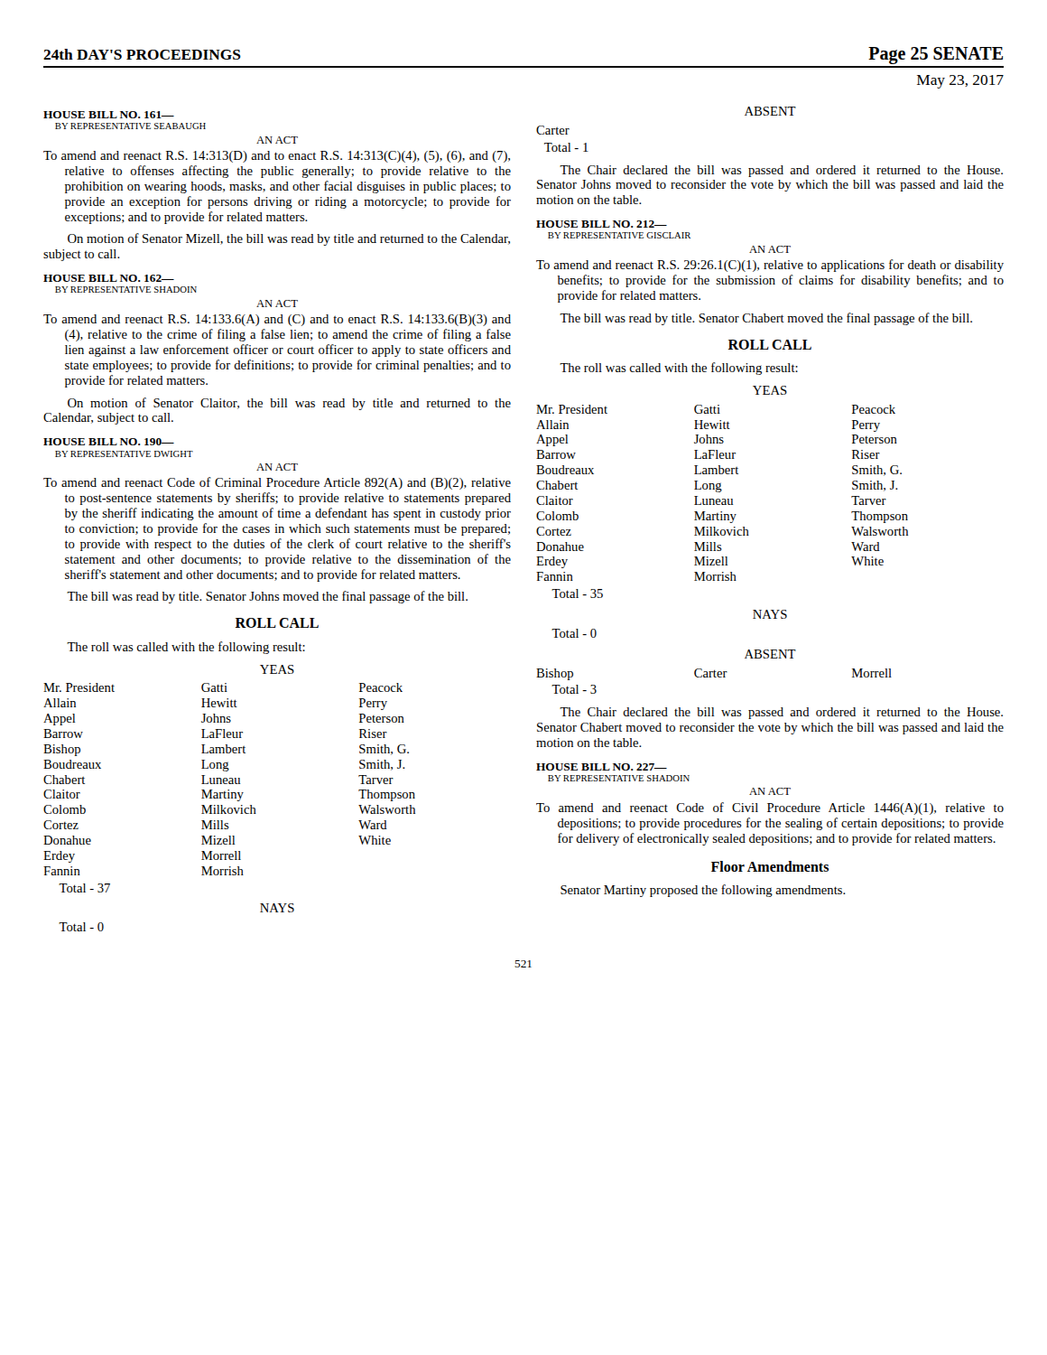24th DAY'S PROCEEDINGS Page 25 SENATE
May 23, 2017
HOUSE BILL NO. 161—
BY REPRESENTATIVE SEABAUGH
AN ACT
To amend and reenact R.S. 14:313(D) and to enact R.S. 14:313(C)(4), (5), (6), and (7), relative to offenses affecting the public generally; to provide relative to the prohibition on wearing hoods, masks, and other facial disguises in public places; to provide an exception for persons driving or riding a motorcycle; to provide for exceptions; and to provide for related matters.
On motion of Senator Mizell, the bill was read by title and returned to the Calendar, subject to call.
HOUSE BILL NO. 162—
BY REPRESENTATIVE SHADOIN
AN ACT
To amend and reenact R.S. 14:133.6(A) and (C) and to enact R.S. 14:133.6(B)(3) and (4), relative to the crime of filing a false lien; to amend the crime of filing a false lien against a law enforcement officer or court officer to apply to state officers and state employees; to provide for definitions; to provide for criminal penalties; and to provide for related matters.
On motion of Senator Claitor, the bill was read by title and returned to the Calendar, subject to call.
HOUSE BILL NO. 190—
BY REPRESENTATIVE DWIGHT
AN ACT
To amend and reenact Code of Criminal Procedure Article 892(A) and (B)(2), relative to post-sentence statements by sheriffs; to provide relative to statements prepared by the sheriff indicating the amount of time a defendant has spent in custody prior to conviction; to provide for the cases in which such statements must be prepared; to provide with respect to the duties of the clerk of court relative to the sheriff's statement and other documents; to provide relative to the dissemination of the sheriff's statement and other documents; and to provide for related matters.
The bill was read by title. Senator Johns moved the final passage of the bill.
ROLL CALL
The roll was called with the following result:
YEAS
Mr. President
Gatti
Peacock
Allain
Hewitt
Perry
Appel
Johns
Peterson
Barrow
LaFleur
Riser
Bishop
Lambert
Smith, G.
Boudreaux
Long
Smith, J.
Chabert
Luneau
Tarver
Claitor
Martiny
Thompson
Colomb
Milkovich
Walsworth
Cortez
Mills
Ward
Donahue
Mizell
White
Erdey
Morrell
Fannin
Morrish
Total - 37
NAYS
Total - 0
ABSENT
Carter
Total - 1
The Chair declared the bill was passed and ordered it returned to the House. Senator Johns moved to reconsider the vote by which the bill was passed and laid the motion on the table.
HOUSE BILL NO. 212—
BY REPRESENTATIVE GISCLAIR
AN ACT
To amend and reenact R.S. 29:26.1(C)(1), relative to applications for death or disability benefits; to provide for the submission of claims for disability benefits; and to provide for related matters.
The bill was read by title. Senator Chabert moved the final passage of the bill.
ROLL CALL
The roll was called with the following result:
YEAS
Mr. President
Gatti
Peacock
Allain
Hewitt
Perry
Appel
Johns
Peterson
Barrow
LaFleur
Riser
Boudreaux
Lambert
Smith, G.
Chabert
Long
Smith, J.
Claitor
Luneau
Tarver
Colomb
Martiny
Thompson
Cortez
Milkovich
Walsworth
Donahue
Mills
Ward
Erdey
Mizell
White
Fannin
Morrish
Total - 35
NAYS
Total - 0
ABSENT
Bishop
Carter
Morrell
Total - 3
The Chair declared the bill was passed and ordered it returned to the House. Senator Chabert moved to reconsider the vote by which the bill was passed and laid the motion on the table.
HOUSE BILL NO. 227—
BY REPRESENTATIVE SHADOIN
AN ACT
To amend and reenact Code of Civil Procedure Article 1446(A)(1), relative to depositions; to provide procedures for the sealing of certain depositions; to provide for delivery of electronically sealed depositions; and to provide for related matters.
Floor Amendments
Senator Martiny proposed the following amendments.
521